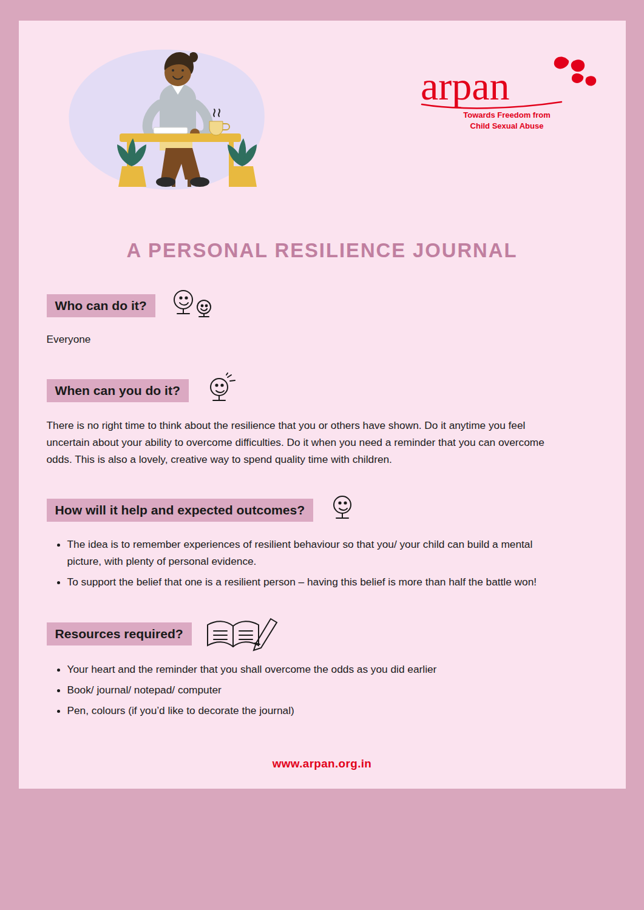arpan Towards Freedom from Child Sexual Abuse
A Personal Resilience Journal
Who can do it?
Everyone
When can you do it?
There is no right time to think about the resilience that you or others have shown. Do it anytime you feel uncertain about your ability to overcome difficulties. Do it when you need a reminder that you can overcome odds. This is also a lovely, creative way to spend quality time with children.
How will it help and expected outcomes?
The idea is to remember experiences of resilient behaviour so that you/ your child can build a mental picture, with plenty of personal evidence.
To support the belief that one is a resilient person – having this belief is more than half the battle won!
Resources required?
Your heart and the reminder that you shall overcome the odds as you did earlier
Book/ journal/ notepad/ computer
Pen, colours (if you’d like to decorate the journal)
www.arpan.org.in